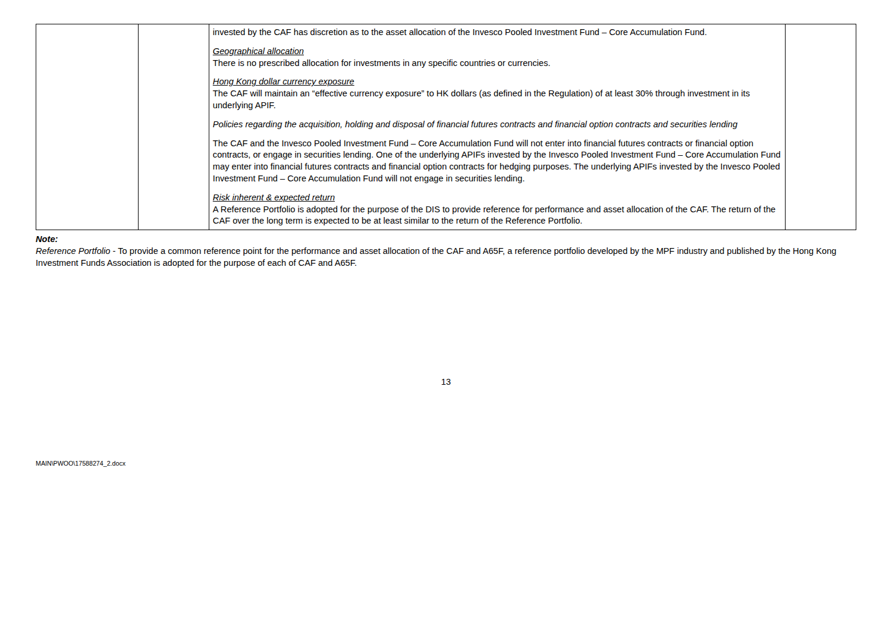| | | invested by the CAF has discretion as to the asset allocation of the Invesco Pooled Investment Fund – Core Accumulation Fund. Geographical allocation There is no prescribed allocation for investments in any specific countries or currencies. Hong Kong dollar currency exposure The CAF will maintain an “effective currency exposure” to HK dollars (as defined in the Regulation) of at least 30% through investment in its underlying APIF. Policies regarding the acquisition, holding and disposal of financial futures contracts and financial option contracts and securities lending The CAF and the Invesco Pooled Investment Fund – Core Accumulation Fund will not enter into financial futures contracts or financial option contracts, or engage in securities lending. One of the underlying APIFs invested by the Invesco Pooled Investment Fund – Core Accumulation Fund may enter into financial futures contracts and financial option contracts for hedging purposes. The underlying APIFs invested by the Invesco Pooled Investment Fund – Core Accumulation Fund will not engage in securities lending. Risk inherent & expected return A Reference Portfolio is adopted for the purpose of the DIS to provide reference for performance and asset allocation of the CAF. The return of the CAF over the long term is expected to be at least similar to the return of the Reference Portfolio. | |
Note:
Reference Portfolio - To provide a common reference point for the performance and asset allocation of the CAF and A65F, a reference portfolio developed by the MPF industry and published by the Hong Kong Investment Funds Association is adopted for the purpose of each of CAF and A65F.
13
MAIN\PWOO\17588274_2.docx